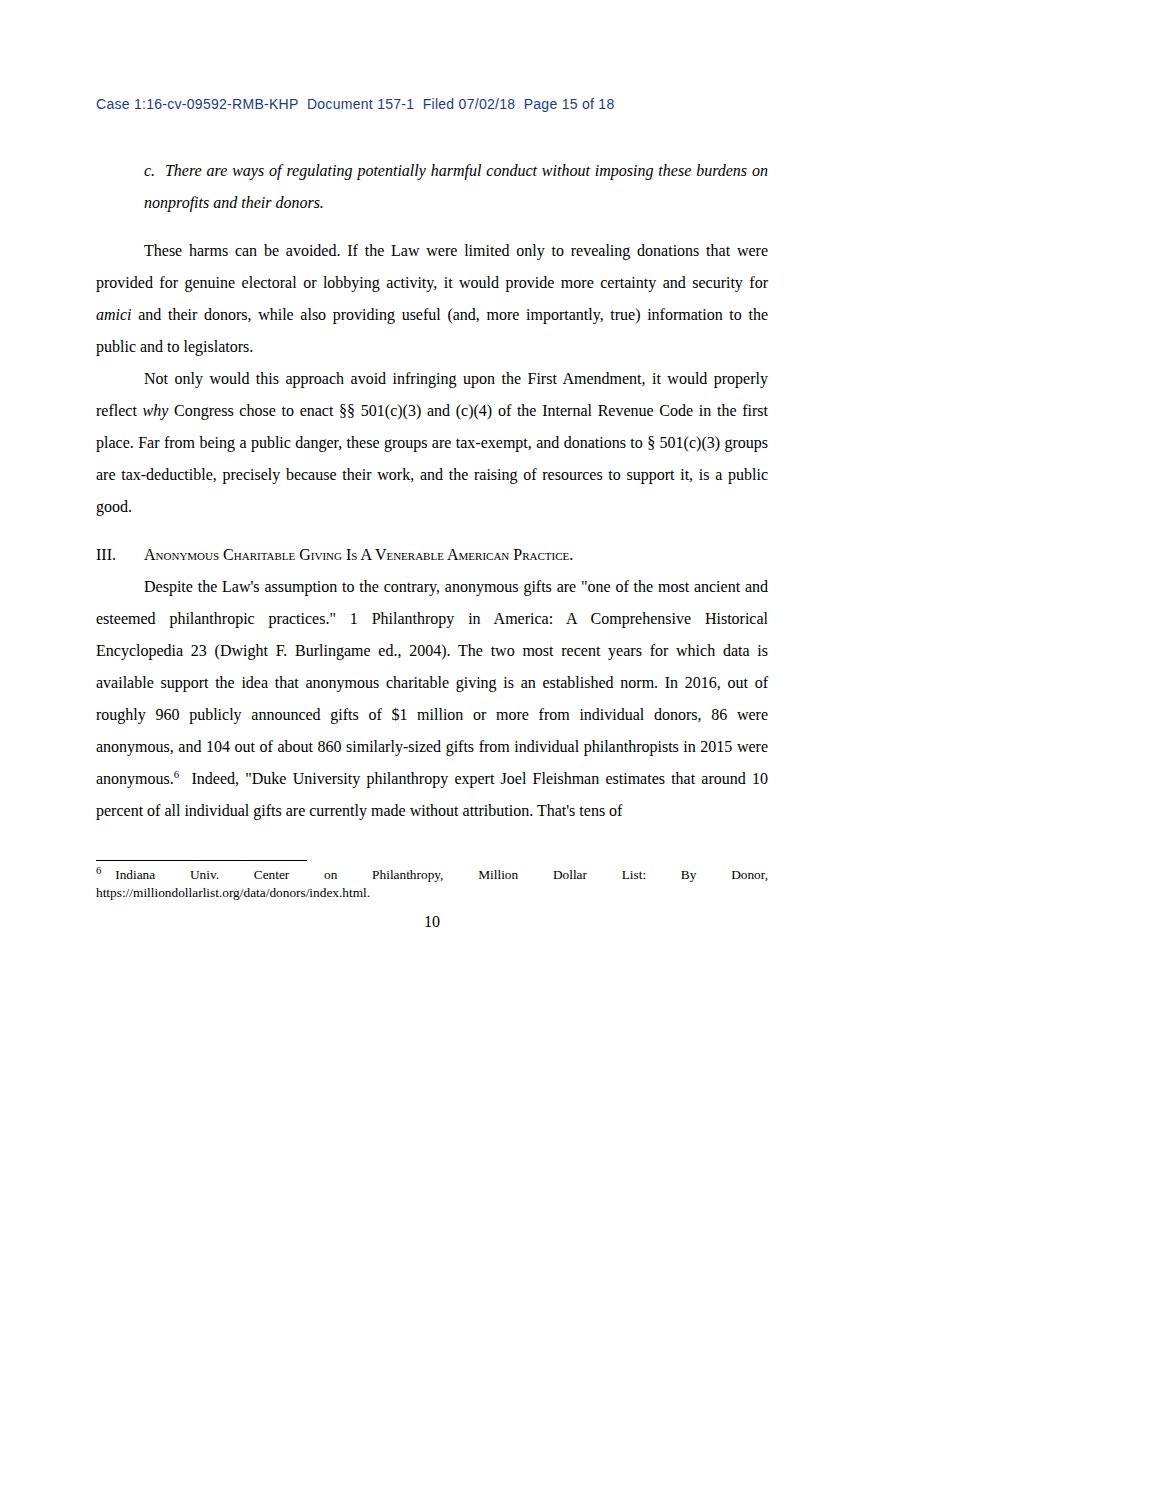Case 1:16-cv-09592-RMB-KHP Document 157-1 Filed 07/02/18 Page 15 of 18
c. There are ways of regulating potentially harmful conduct without imposing these burdens on nonprofits and their donors.
These harms can be avoided. If the Law were limited only to revealing donations that were provided for genuine electoral or lobbying activity, it would provide more certainty and security for amici and their donors, while also providing useful (and, more importantly, true) information to the public and to legislators.
Not only would this approach avoid infringing upon the First Amendment, it would properly reflect why Congress chose to enact §§ 501(c)(3) and (c)(4) of the Internal Revenue Code in the first place. Far from being a public danger, these groups are tax-exempt, and donations to § 501(c)(3) groups are tax-deductible, precisely because their work, and the raising of resources to support it, is a public good.
III. Anonymous Charitable Giving Is A Venerable American Practice.
Despite the Law's assumption to the contrary, anonymous gifts are "one of the most ancient and esteemed philanthropic practices." 1 Philanthropy in America: A Comprehensive Historical Encyclopedia 23 (Dwight F. Burlingame ed., 2004). The two most recent years for which data is available support the idea that anonymous charitable giving is an established norm. In 2016, out of roughly 960 publicly announced gifts of $1 million or more from individual donors, 86 were anonymous, and 104 out of about 860 similarly-sized gifts from individual philanthropists in 2015 were anonymous.6 Indeed, "Duke University philanthropy expert Joel Fleishman estimates that around 10 percent of all individual gifts are currently made without attribution. That's tens of
6 Indiana Univ. Center on Philanthropy, Million Dollar List: By Donor, https://milliondollarlist.org/data/donors/index.html.
10